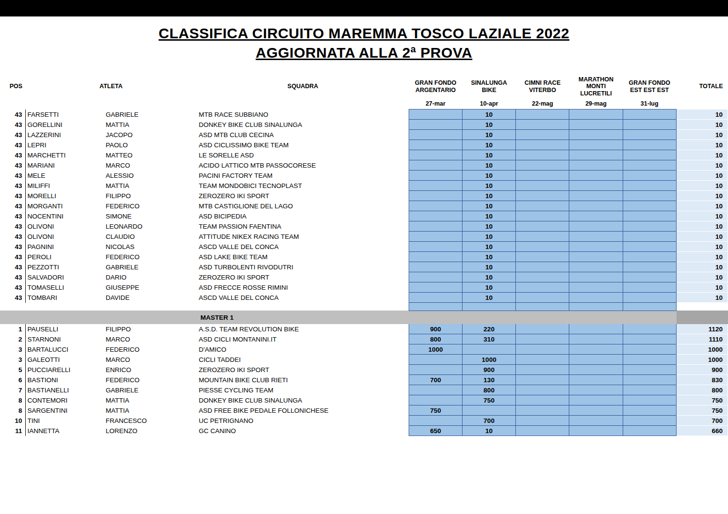CLASSIFICA CIRCUITO MAREMMA TOSCO LAZIALE 2022
AGGIORNATA ALLA 2ª PROVA
| POS | ATLETA | SQUADRA | GRAN FONDO ARGENTARIO | SINALUNGA BIKE | CIMNI RACE VITERBO | MARATHON MONTI LUCRETILI | GRAN FONDO EST EST EST | TOTALE |
| --- | --- | --- | --- | --- | --- | --- | --- | --- |
| | | | | 27-mar | 10-apr | 22-mag | 29-mag | 31-lug | |
| 43 | FARSETTI | GABRIELE | MTB RACE SUBBIANO | | 10 | | | | 10 |
| 43 | GORELLINI | MATTIA | DONKEY BIKE CLUB SINALUNGA | | 10 | | | | 10 |
| 43 | LAZZERINI | JACOPO | ASD MTB CLUB CECINA | | 10 | | | | 10 |
| 43 | LEPRI | PAOLO | ASD CICLISSIMO BIKE TEAM | | 10 | | | | 10 |
| 43 | MARCHETTI | MATTEO | LE SORELLE ASD | | 10 | | | | 10 |
| 43 | MARIANI | MARCO | ACIDO LATTICO MTB PASSOCORESE | | 10 | | | | 10 |
| 43 | MELE | ALESSIO | PACINI FACTORY TEAM | | 10 | | | | 10 |
| 43 | MILIFFI | MATTIA | TEAM MONDOBICI TECNOPLAST | | 10 | | | | 10 |
| 43 | MORELLI | FILIPPO | ZEROZERO IKI SPORT | | 10 | | | | 10 |
| 43 | MORGANTI | FEDERICO | MTB CASTIGLIONE DEL LAGO | | 10 | | | | 10 |
| 43 | NOCENTINI | SIMONE | ASD BICIPEDIA | | 10 | | | | 10 |
| 43 | OLIVONI | LEONARDO | TEAM PASSION FAENTINA | | 10 | | | | 10 |
| 43 | OLIVONI | CLAUDIO | ATTITUDE NIKEX RACING TEAM | | 10 | | | | 10 |
| 43 | PAGNINI | NICOLAS | ASCD VALLE DEL CONCA | | 10 | | | | 10 |
| 43 | PEROLI | FEDERICO | ASD LAKE BIKE TEAM | | 10 | | | | 10 |
| 43 | PEZZOTTI | GABRIELE | ASD TURBOLENTI RIVODUTRI | | 10 | | | | 10 |
| 43 | SALVADORI | DARIO | ZEROZERO IKI SPORT | | 10 | | | | 10 |
| 43 | TOMASELLI | GIUSEPPE | ASD FRECCE ROSSE RIMINI | | 10 | | | | 10 |
| 43 | TOMBARI | DAVIDE | ASCD VALLE DEL CONCA | | 10 | | | | 10 |
| | MASTER 1 | | | | | | |
| 1 | PAUSELLI | FILIPPO | A.S.D. TEAM REVOLUTION BIKE | 900 | 220 | | | | 1120 |
| 2 | STARNONI | MARCO | ASD CICLI MONTANINI.IT | 800 | 310 | | | | 1110 |
| 3 | BARTALUCCI | FEDERICO | D'AMICO | 1000 | | | | | 1000 |
| 3 | GALEOTTI | MARCO | CICLI TADDEI | | 1000 | | | | 1000 |
| 5 | PUCCIARELLI | ENRICO | ZEROZERO IKI SPORT | | 900 | | | | 900 |
| 6 | BASTIONI | FEDERICO | MOUNTAIN BIKE CLUB RIETI | 700 | 130 | | | | 830 |
| 7 | BASTIANELLI | GABRIELE | PIESSE CYCLING TEAM | | 800 | | | | 800 |
| 8 | CONTEMORI | MATTIA | DONKEY BIKE CLUB SINALUNGA | | 750 | | | | 750 |
| 8 | SARGENTINI | MATTIA | ASD FREE BIKE PEDALE FOLLONICHESE | 750 | | | | | 750 |
| 10 | TINI | FRANCESCO | UC PETRIGNANO | | 700 | | | | 700 |
| 11 | IANNETTA | LORENZO | GC CANINO | 650 | 10 | | | | 660 |